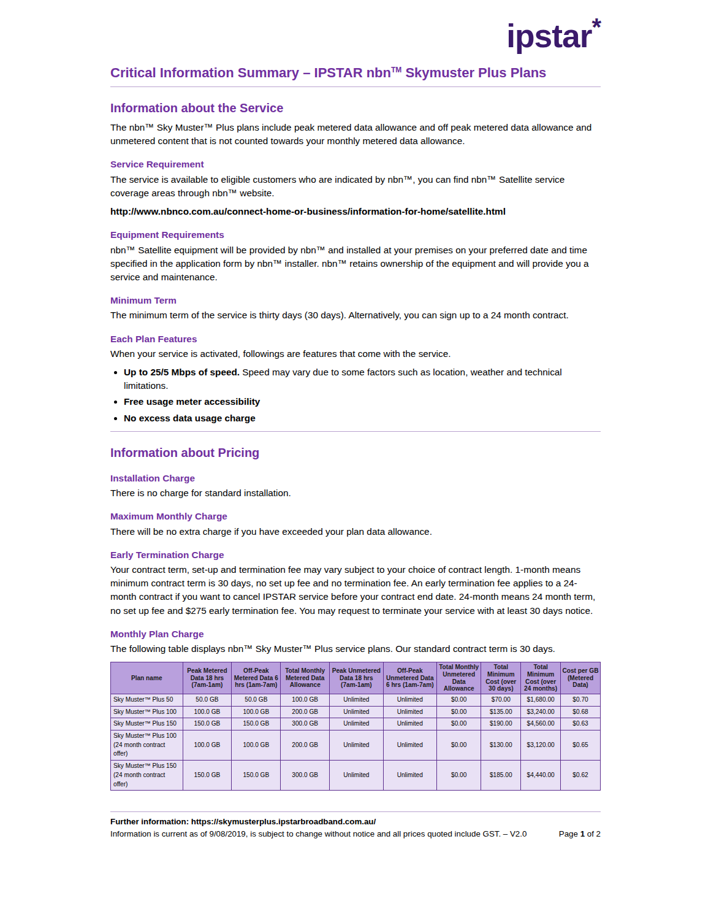ipstar*
Critical Information Summary – IPSTAR nbnTM Skymuster Plus Plans
Information about the Service
The nbn™ Sky Muster™ Plus plans include peak metered data allowance and off peak metered data allowance and unmetered content that is not counted towards your monthly metered data allowance.
Service Requirement
The service is available to eligible customers who are indicated by nbn™, you can find nbn™ Satellite service coverage areas through nbn™ website.
http://www.nbnco.com.au/connect-home-or-business/information-for-home/satellite.html
Equipment Requirements
nbn™ Satellite equipment will be provided by nbn™ and installed at your premises on your preferred date and time specified in the application form by nbn™ installer. nbn™ retains ownership of the equipment and will provide you a service and maintenance.
Minimum Term
The minimum term of the service is thirty days (30 days). Alternatively, you can sign up to a 24 month contract.
Each Plan Features
When your service is activated, followings are features that come with the service.
Up to 25/5 Mbps of speed. Speed may vary due to some factors such as location, weather and technical limitations.
Free usage meter accessibility
No excess data usage charge
Information about Pricing
Installation Charge
There is no charge for standard installation.
Maximum Monthly Charge
There will be no extra charge if you have exceeded your plan data allowance.
Early Termination Charge
Your contract term, set-up and termination fee may vary subject to your choice of contract length. 1-month means minimum contract term is 30 days, no set up fee and no termination fee. An early termination fee applies to a 24-month contract if you want to cancel IPSTAR service before your contract end date. 24-month means 24 month term, no set up fee and $275 early termination fee. You may request to terminate your service with at least 30 days notice.
Monthly Plan Charge
The following table displays nbn™ Sky Muster™ Plus service plans. Our standard contract term is 30 days.
| Plan name | Peak Metered Data 18 hrs (7am-1am) | Off-Peak Metered Data 6 hrs (1am-7am) | Total Monthly Metered Data Allowance | Peak Unmetered Data 18 hrs (7am-1am) | Off-Peak Unmetered Data 6 hrs (1am-7am) | Total Monthly Unmetered Data Allowance | Total Minimum Cost (over 30 days) | Total Minimum Cost (over 24 months) | Cost per GB (Metered Data) |
| --- | --- | --- | --- | --- | --- | --- | --- | --- | --- |
| Sky Muster™ Plus 50 | 50.0 GB | 50.0 GB | 100.0 GB | Unlimited | Unlimited | $0.00 | $70.00 | $1,680.00 | $0.70 |
| Sky Muster™ Plus 100 | 100.0 GB | 100.0 GB | 200.0 GB | Unlimited | Unlimited | $0.00 | $135.00 | $3,240.00 | $0.68 |
| Sky Muster™ Plus 150 | 150.0 GB | 150.0 GB | 300.0 GB | Unlimited | Unlimited | $0.00 | $190.00 | $4,560.00 | $0.63 |
| Sky Muster™ Plus 100 (24 month contract offer) | 100.0 GB | 100.0 GB | 200.0 GB | Unlimited | Unlimited | $0.00 | $130.00 | $3,120.00 | $0.65 |
| Sky Muster™ Plus 150 (24 month contract offer) | 150.0 GB | 150.0 GB | 300.0 GB | Unlimited | Unlimited | $0.00 | $185.00 | $4,440.00 | $0.62 |
Further information: https://skymusterplus.ipstarbroadband.com.au/
Information is current as of 9/08/2019, is subject to change without notice and all prices quoted include GST. – V2.0 Page 1 of 2